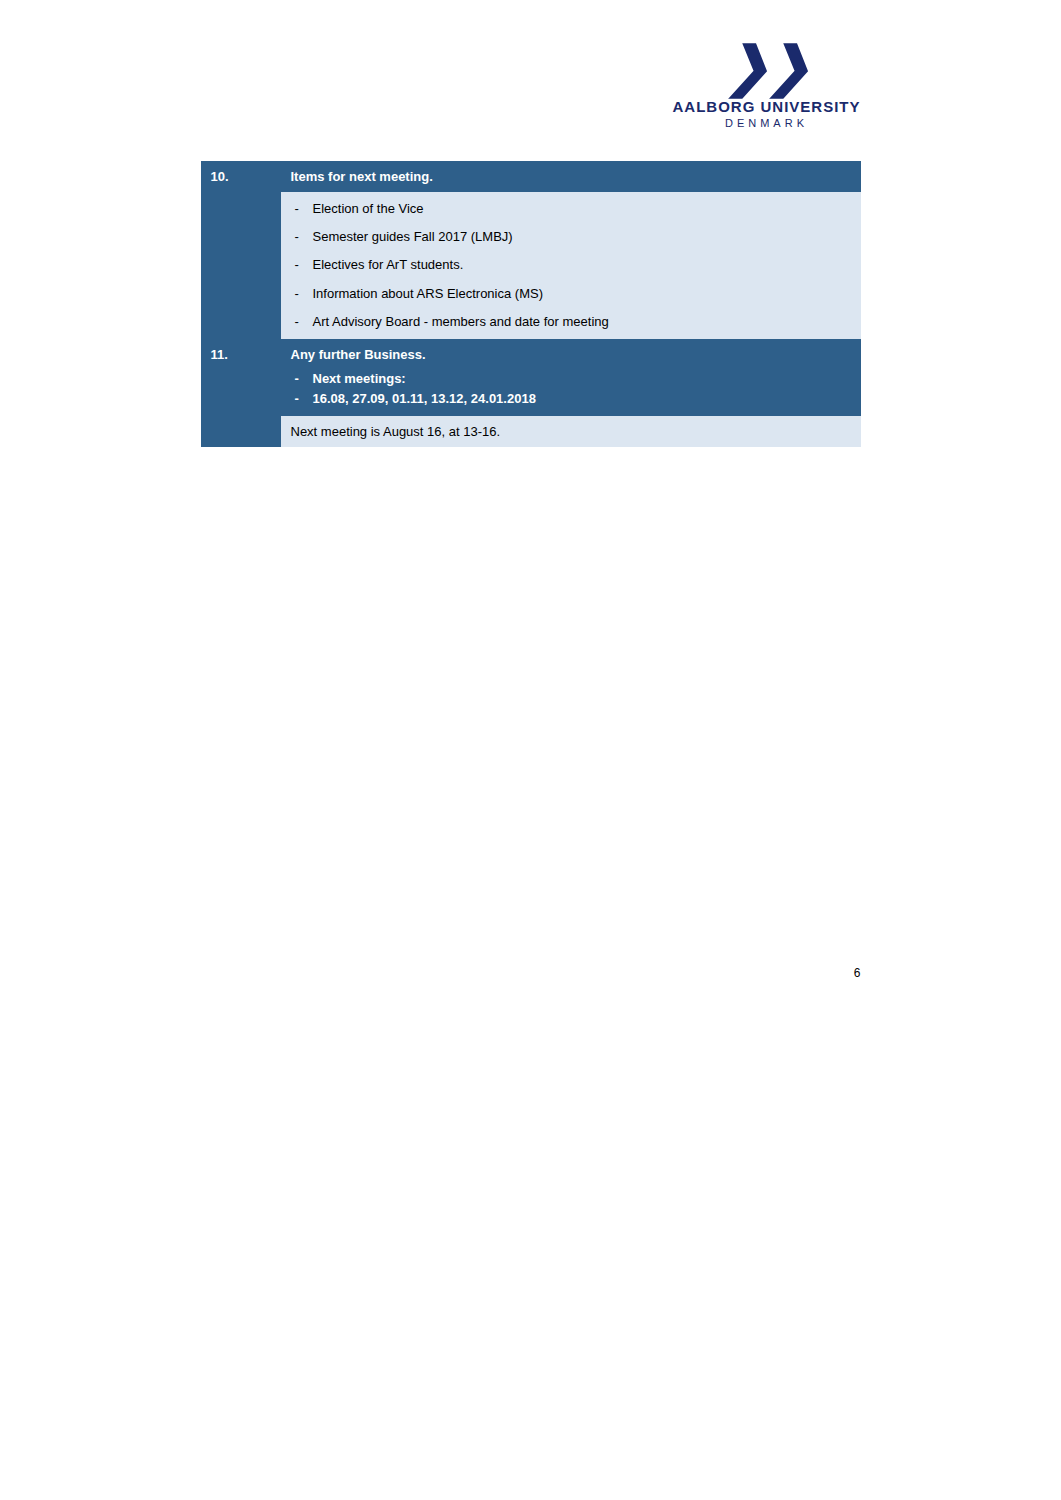❯❯
AALBORG UNIVERSITY
DENMARK
| 10. | Items for next meeting. |
| | Election of the Vice Semester guides Fall 2017 (LMBJ) Electives for ArT students. Information about ARS Electronica (MS) Art Advisory Board - members and date for meeting |
| 11. | Any further Business. Next meetings: 16.08, 27.09, 01.11, 13.12, 24.01.2018 |
| | Next meeting is August 16, at 13-16. |
6